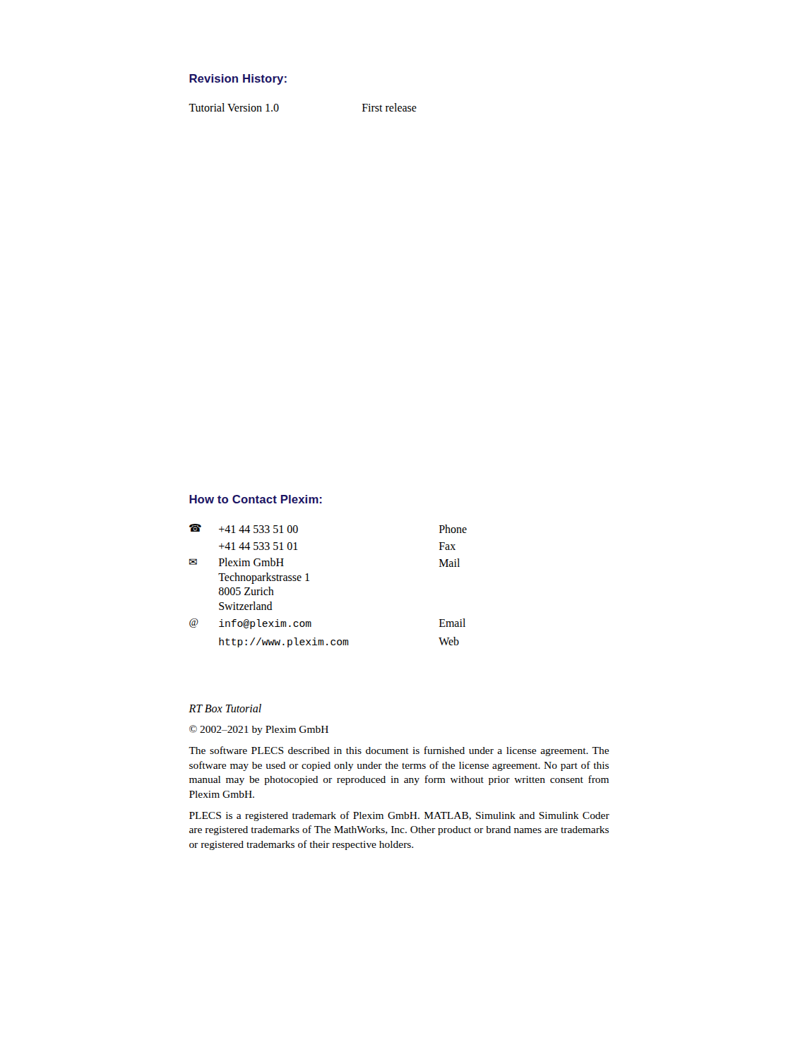Revision History:
Tutorial Version 1.0 First release
How to Contact Plexim:
| ☎ | +41 44 533 51 00 | Phone |
| | +41 44 533 51 01 | Fax |
| ✉ | Plexim GmbH Technoparkstrasse 1 8005 Zurich Switzerland | Mail |
| @ | info@plexim.com | Email |
| | http://www.plexim.com | Web |
RT Box Tutorial
© 2002–2021 by Plexim GmbH
The software PLECS described in this document is furnished under a license agreement. The software may be used or copied only under the terms of the license agreement. No part of this manual may be photocopied or reproduced in any form without prior written consent from Plexim GmbH.
PLECS is a registered trademark of Plexim GmbH. MATLAB, Simulink and Simulink Coder are registered trademarks of The MathWorks, Inc. Other product or brand names are trademarks or registered trademarks of their respective holders.